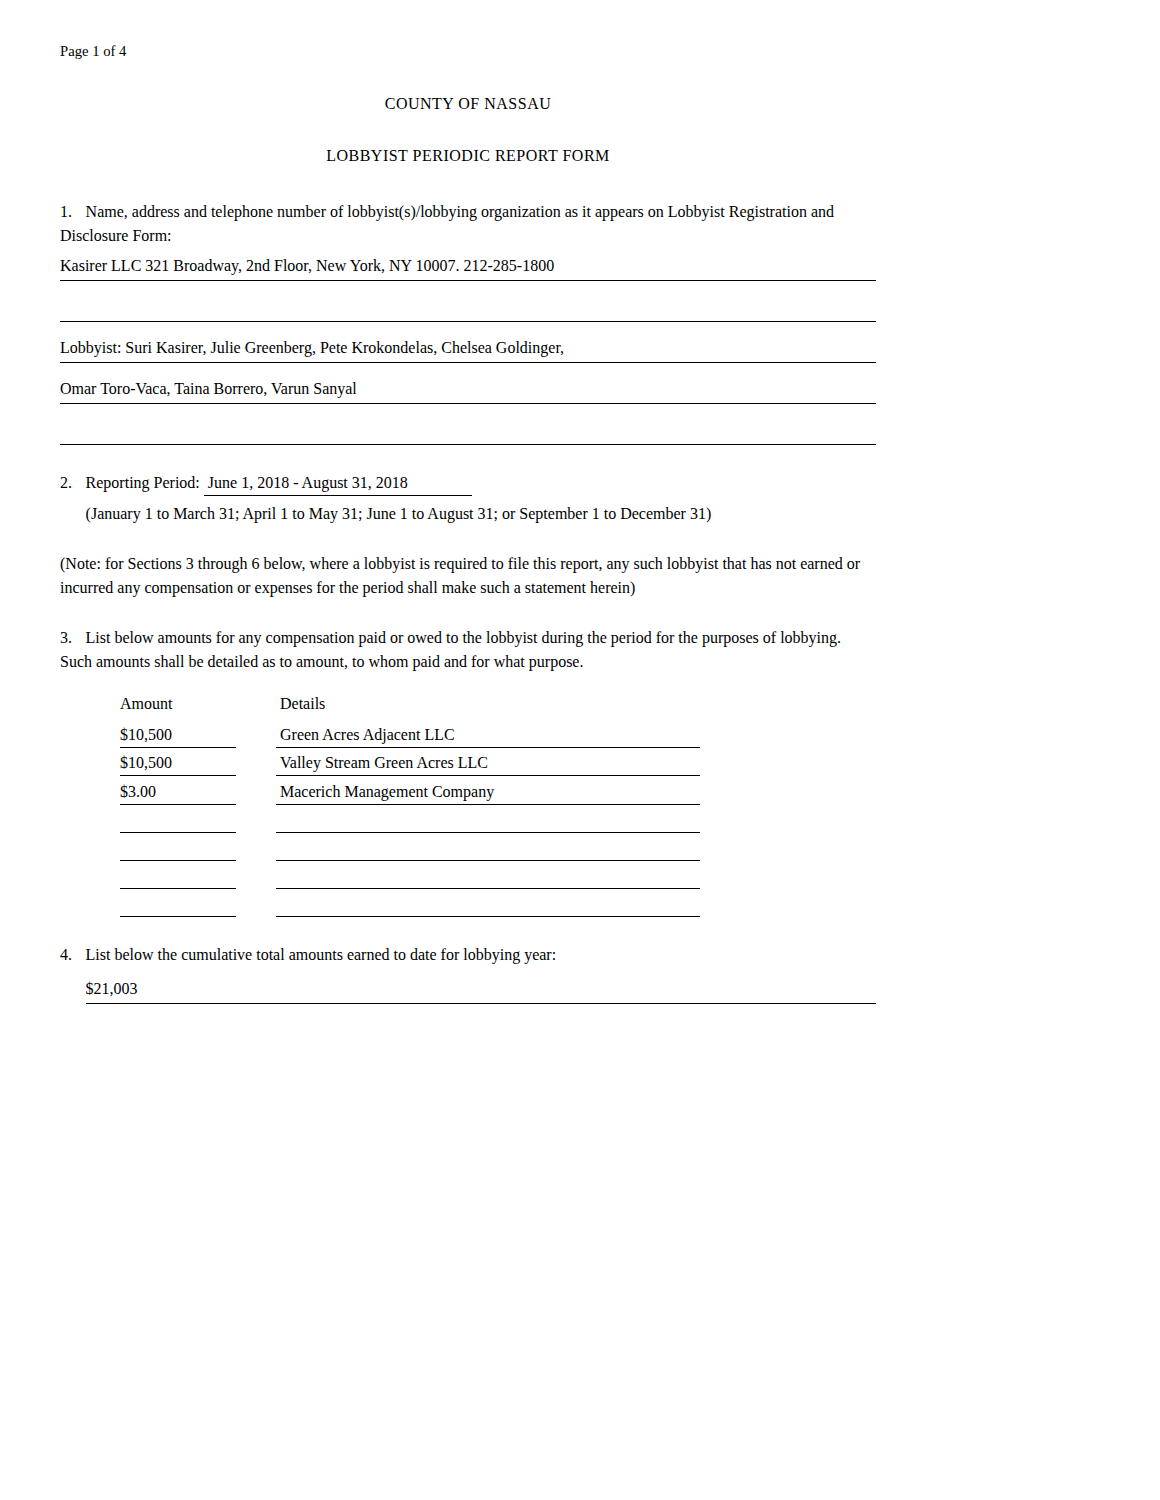Page 1 of 4
COUNTY OF NASSAU
LOBBYIST PERIODIC REPORT FORM
1. Name, address and telephone number of lobbyist(s)/lobbying organization as it appears on Lobbyist Registration and Disclosure Form:
Kasirer LLC 321 Broadway, 2nd Floor, New York, NY 10007. 212-285-1800
Lobbyist: Suri Kasirer, Julie Greenberg, Pete Krokondelas, Chelsea Goldinger,
Omar Toro-Vaca, Taina Borrero, Varun Sanyal
2. Reporting Period: June 1, 2018 - August 31, 2018
(January 1 to March 31; April 1 to May 31; June 1 to August 31; or September 1 to December 31)
(Note: for Sections 3 through 6 below, where a lobbyist is required to file this report, any such lobbyist that has not earned or incurred any compensation or expenses for the period shall make such a statement herein)
3. List below amounts for any compensation paid or owed to the lobbyist during the period for the purposes of lobbying. Such amounts shall be detailed as to amount, to whom paid and for what purpose.
| Amount | | Details |
| --- | --- | --- |
| $10,500 | | Green Acres Adjacent LLC |
| $10,500 | | Valley Stream Green Acres LLC |
| $3.00 | | Macerich Management Company |
4. List below the cumulative total amounts earned to date for lobbying year:
$21,003